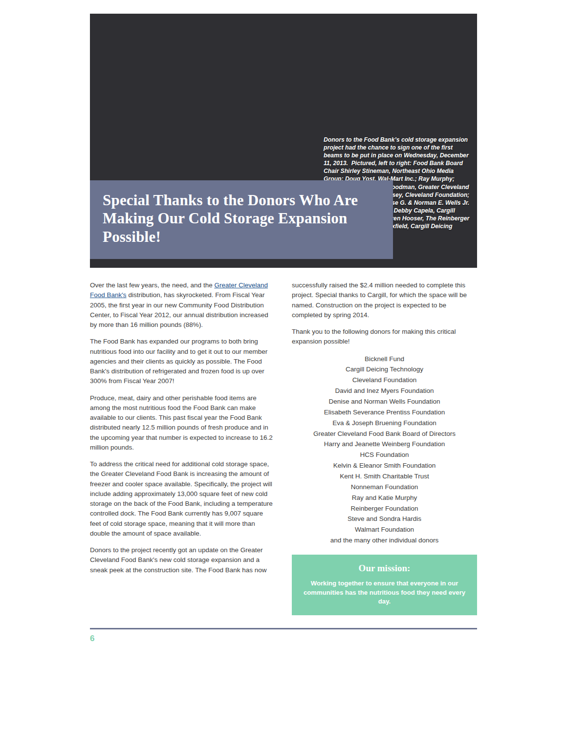Donors to the Food Bank’s cold storage expansion project had the chance to sign one of the first beams to be put in place on Wednesday, December 11, 2013. Pictured, left to right: Food Bank Board Chair Shirley Stineman, Northeast Ohio Media Group; Doug Yost, Wal-Mart Inc.; Ray Murphy; Food Bank CEO Anne Goodman, Greater Cleveland Food Bank; Kathy Hallissey, Cleveland Foundation; Norman Wells, The Denise G. & Norman E. Wells Jr. Family Foundation, Inc.; Debby Capela, Cargill Deicing Technology; Karen Hooser, The Reinberger Foundation; Richard Maxfield, Cargill Deicing Technology
Special Thanks to the Donors Who Are Making Our Cold Storage Expansion Possible!
Over the last few years, the need, and the Greater Cleveland Food Bank's distribution, has skyrocketed. From Fiscal Year 2005, the first year in our new Community Food Distribution Center, to Fiscal Year 2012, our annual distribution increased by more than 16 million pounds (88%).
The Food Bank has expanded our programs to both bring nutritious food into our facility and to get it out to our member agencies and their clients as quickly as possible. The Food Bank's distribution of refrigerated and frozen food is up over 300% from Fiscal Year 2007!
Produce, meat, dairy and other perishable food items are among the most nutritious food the Food Bank can make available to our clients. This past fiscal year the Food Bank distributed nearly 12.5 million pounds of fresh produce and in the upcoming year that number is expected to increase to 16.2 million pounds.
To address the critical need for additional cold storage space, the Greater Cleveland Food Bank is increasing the amount of freezer and cooler space available. Specifically, the project will include adding approximately 13,000 square feet of new cold storage on the back of the Food Bank, including a temperature controlled dock. The Food Bank currently has 9,007 square feet of cold storage space, meaning that it will more than double the amount of space available.
Donors to the project recently got an update on the Greater Cleveland Food Bank's new cold storage expansion and a sneak peek at the construction site. The Food Bank has now
successfully raised the $2.4 million needed to complete this project. Special thanks to Cargill, for which the space will be named. Construction on the project is expected to be completed by spring 2014.
Thank you to the following donors for making this critical expansion possible!
Bicknell Fund
Cargill Deicing Technology
Cleveland Foundation
David and Inez Myers Foundation
Denise and Norman Wells Foundation
Elisabeth Severance Prentiss Foundation
Eva & Joseph Bruening Foundation
Greater Cleveland Food Bank Board of Directors
Harry and Jeanette Weinberg Foundation
HCS Foundation
Kelvin & Eleanor Smith Foundation
Kent H. Smith Charitable Trust
Nonneman Foundation
Ray and Katie Murphy
Reinberger Foundation
Steve and Sondra Hardis
Walmart Foundation
and the many other individual donors
Our mission:
Working together to ensure that everyone in our communities has the nutritious food they need every day.
6